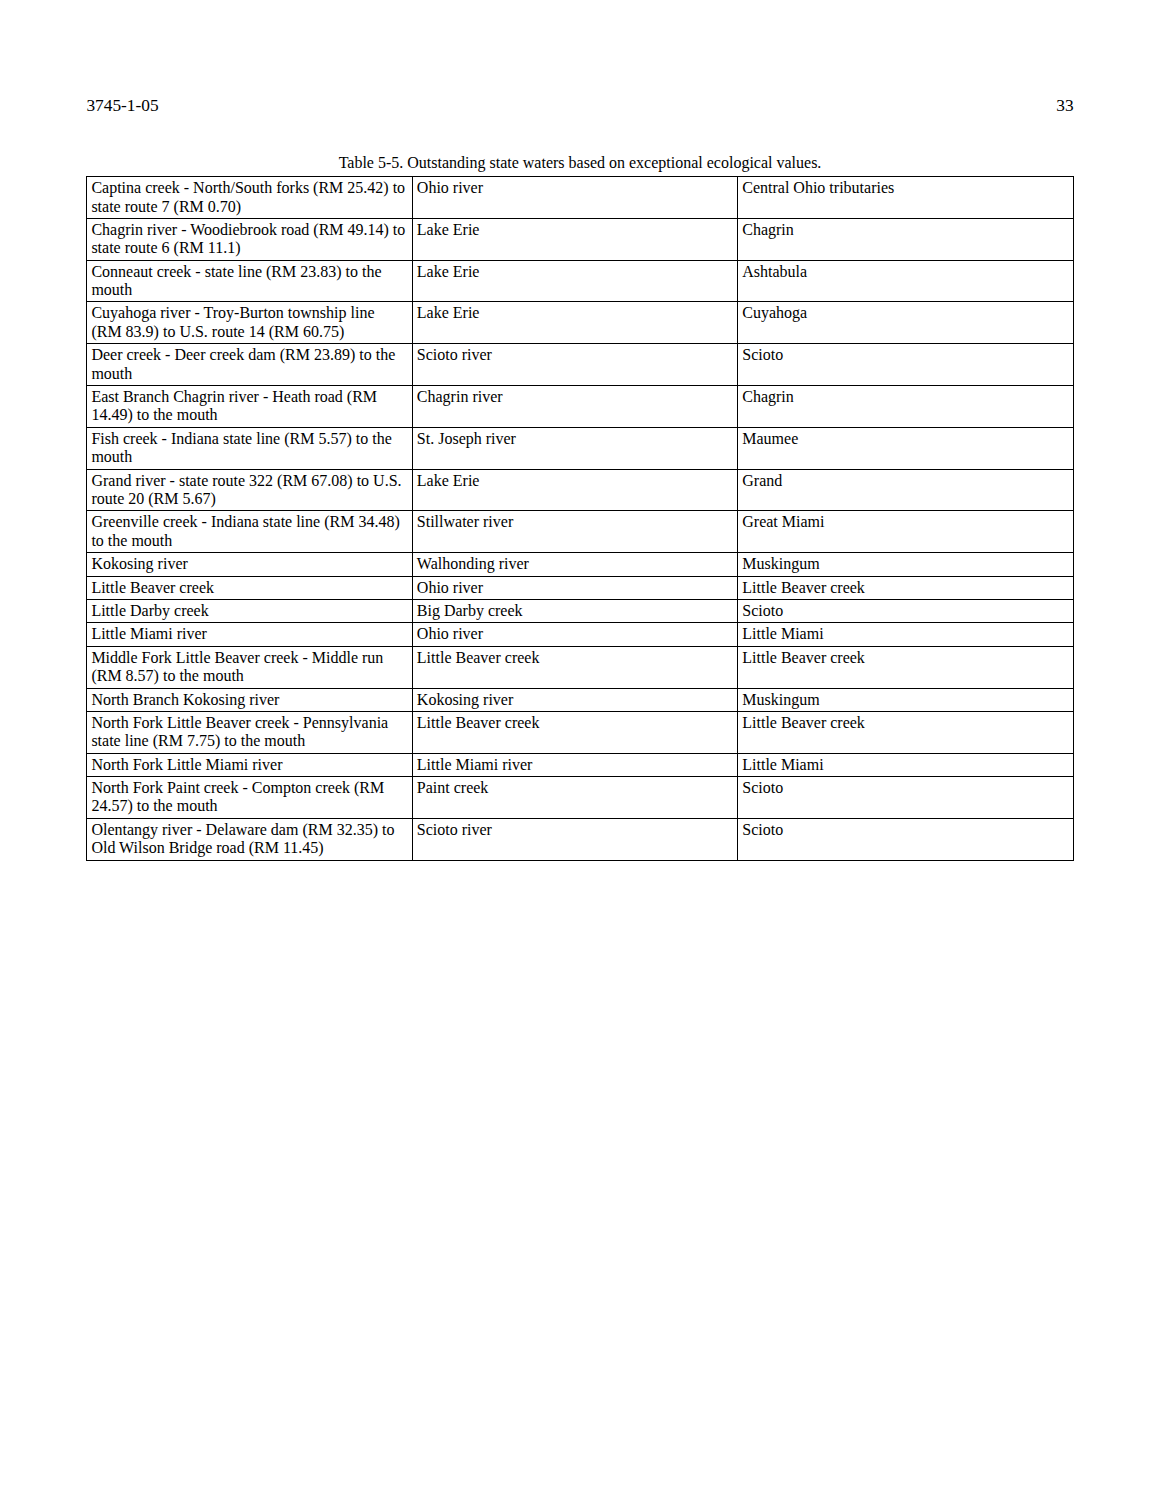3745-1-05 33
Table 5-5. Outstanding state waters based on exceptional ecological values.
| Captina creek - North/South forks (RM 25.42) to state route 7 (RM 0.70) | Ohio river | Central Ohio tributaries |
| Chagrin river - Woodiebrook road (RM 49.14) to state route 6 (RM 11.1) | Lake Erie | Chagrin |
| Conneaut creek - state line (RM 23.83) to the mouth | Lake Erie | Ashtabula |
| Cuyahoga river - Troy-Burton township line (RM 83.9) to U.S. route 14 (RM 60.75) | Lake Erie | Cuyahoga |
| Deer creek - Deer creek dam (RM 23.89) to the mouth | Scioto river | Scioto |
| East Branch Chagrin river - Heath road (RM 14.49) to the mouth | Chagrin river | Chagrin |
| Fish creek - Indiana state line (RM 5.57) to the mouth | St. Joseph river | Maumee |
| Grand river - state route 322 (RM 67.08) to U.S. route 20 (RM 5.67) | Lake Erie | Grand |
| Greenville creek - Indiana state line (RM 34.48) to the mouth | Stillwater river | Great Miami |
| Kokosing river | Walhonding river | Muskingum |
| Little Beaver creek | Ohio river | Little Beaver creek |
| Little Darby creek | Big Darby creek | Scioto |
| Little Miami river | Ohio river | Little Miami |
| Middle Fork Little Beaver creek - Middle run (RM 8.57) to the mouth | Little Beaver creek | Little Beaver creek |
| North Branch Kokosing river | Kokosing river | Muskingum |
| North Fork Little Beaver creek - Pennsylvania state line (RM 7.75) to the mouth | Little Beaver creek | Little Beaver creek |
| North Fork Little Miami river | Little Miami river | Little Miami |
| North Fork Paint creek - Compton creek (RM 24.57) to the mouth | Paint creek | Scioto |
| Olentangy river - Delaware dam (RM 32.35) to Old Wilson Bridge road (RM 11.45) | Scioto river | Scioto |